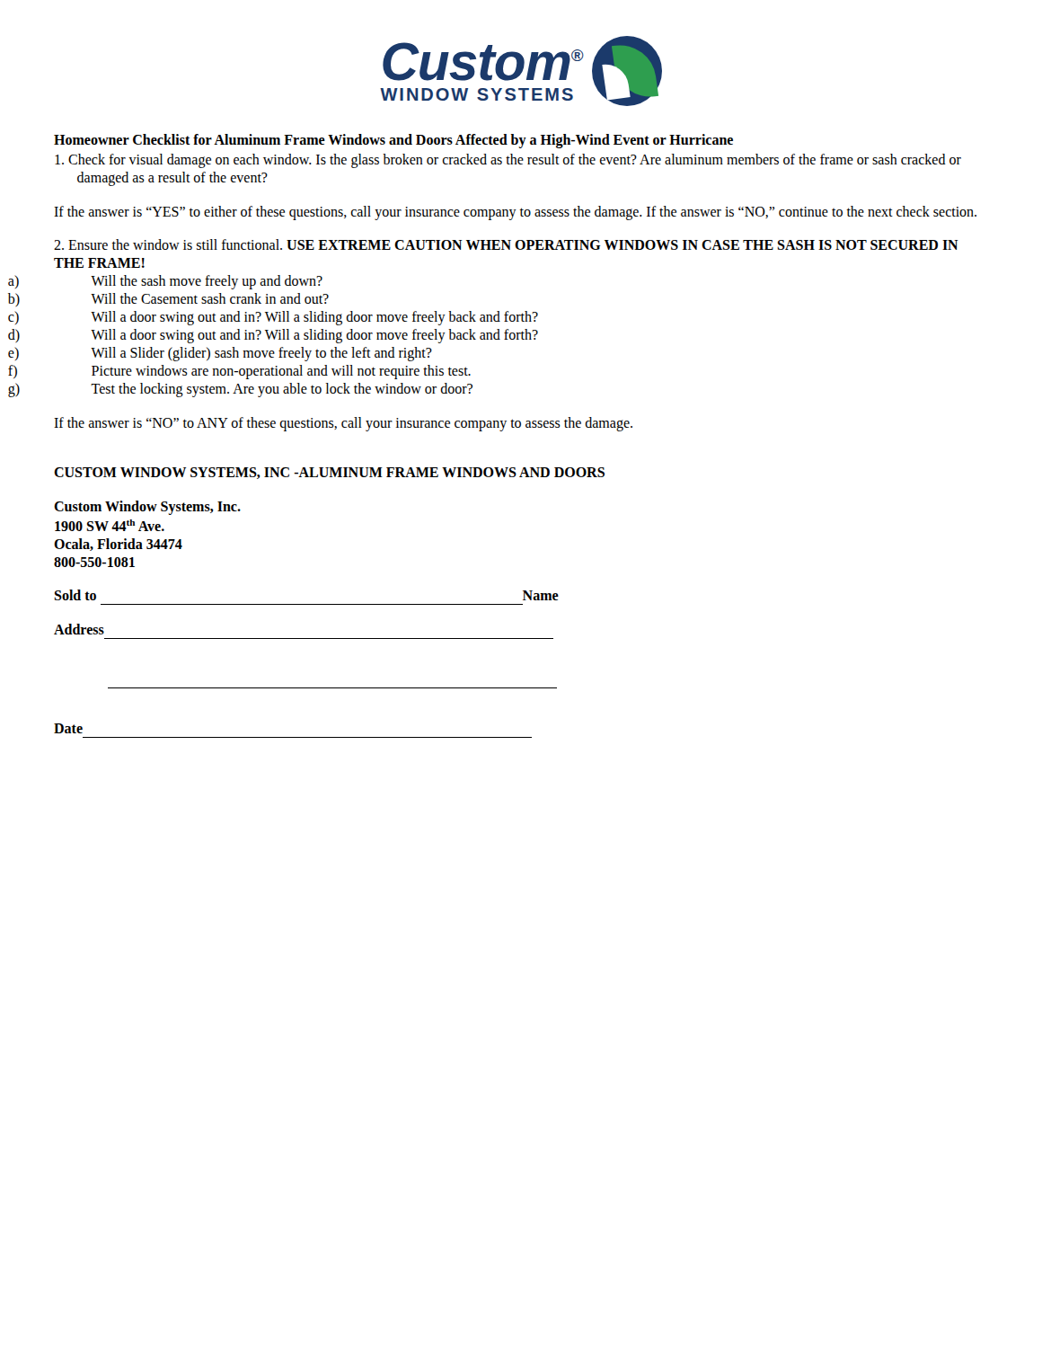Custom®
WINDOW SYSTEMS
Homeowner Checklist for Aluminum Frame Windows and Doors Affected by a High-Wind Event or Hurricane
1. Check for visual damage on each window. Is the glass broken or cracked as the result of the event? Are aluminum members of the frame or sash cracked or damaged as a result of the event?
If the answer is “YES” to either of these questions, call your insurance company to assess the damage. If the answer is “NO,” continue to the next check section.
2. Ensure the window is still functional. USE EXTREME CAUTION WHEN OPERATING WINDOWS IN CASE THE SASH IS NOT SECURED IN THE FRAME!
a) Will the sash move freely up and down?
b) Will the Casement sash crank in and out?
c) Will a door swing out and in? Will a sliding door move freely back and forth?
d) Will a door swing out and in? Will a sliding door move freely back and forth?
e) Will a Slider (glider) sash move freely to the left and right?
f) Picture windows are non-operational and will not require this test.
g) Test the locking system. Are you able to lock the window or door?
If the answer is “NO” to ANY of these questions, call your insurance company to assess the damage.
CUSTOM WINDOW SYSTEMS, INC -ALUMINUM FRAME WINDOWS AND DOORS
Custom Window Systems, Inc.
1900 SW 44th Ave.
Ocala, Florida 34474
800-550-1081
Sold to Name
Address
Date